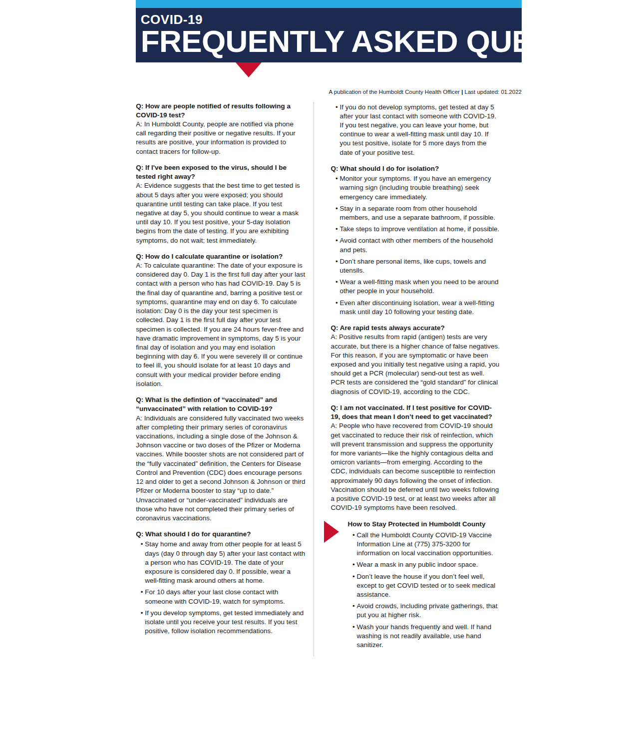COVID-19
FREQUENTLY ASKED QUESTIONS
A publication of the Humboldt County Health Officer | Last updated: 01.2022
Q: How are people notified of results following a COVID-19 test?
A: In Humboldt County, people are notified via phone call regarding their positive or negative results. If your results are positive, your information is provided to contact tracers for follow-up.
Q: If I've been exposed to the virus, should I be tested right away?
A: Evidence suggests that the best time to get tested is about 5 days after you were exposed; you should quarantine until testing can take place. If you test negative at day 5, you should continue to wear a mask until day 10. If you test positive, your 5-day isolation begins from the date of testing. If you are exhibiting symptoms, do not wait; test immediately.
Q: How do I calculate quarantine or isolation?
A: To calculate quarantine: The date of your exposure is considered day 0. Day 1 is the first full day after your last contact with a person who has had COVID-19. Day 5 is the final day of quarantine and, barring a positive test or symptoms, quarantine may end on day 6. To calculate isolation: Day 0 is the day your test specimen is collected. Day 1 is the first full day after your test specimen is collected. If you are 24 hours fever-free and have dramatic improvement in symptoms, day 5 is your final day of isolation and you may end isolation beginning with day 6. If you were severely ill or continue to feel ill, you should isolate for at least 10 days and consult with your medical provider before ending isolation.
Q: What is the defintion of “vaccinated” and “unvaccinated” with relation to COVID-19?
A: Individuals are considered fully vaccinated two weeks after completing their primary series of coronavirus vaccinations, including a single dose of the Johnson & Johnson vaccine or two doses of the Pfizer or Moderna vaccines. While booster shots are not considered part of the “fully vaccinated” definition, the Centers for Disease Control and Prevention (CDC) does encourage persons 12 and older to get a second Johnson & Johnson or third Pfizer or Moderna booster to stay “up to date.” Unvaccinated or “under-vaccinated” individuals are those who have not completed their primary series of coronavirus vaccinations.
Q: What should I do for quarantine?
Stay home and away from other people for at least 5 days (day 0 through day 5) after your last contact with a person who has COVID-19. The date of your exposure is considered day 0. If possible, wear a well-fitting mask around others at home.
For 10 days after your last close contact with someone with COVID-19, watch for symptoms.
If you develop symptoms, get tested immediately and isolate until you receive your test results. If you test positive, follow isolation recommendations.
If you do not develop symptoms, get tested at day 5 after your last contact with someone with COVID-19. If you test negative, you can leave your home, but continue to wear a well-fitting mask until day 10. If you test positive, isolate for 5 more days from the date of your positive test.
Q: What should I do for isolation?
Monitor your symptoms. If you have an emergency warning sign (including trouble breathing) seek emergency care immediately.
Stay in a separate room from other household members, and use a separate bathroom, if possible.
Take steps to improve ventilation at home, if possible.
Avoid contact with other members of the household and pets.
Don’t share personal items, like cups, towels and utensils.
Wear a well-fitting mask when you need to be around other people in your household.
Even after discontinuing isolation, wear a well-fitting mask until day 10 following your testing date.
Q: Are rapid tests always accurate?
A: Positive results from rapid (antigen) tests are very accurate, but there is a higher chance of false negatives. For this reason, if you are symptomatic or have been exposed and you initially test negative using a rapid, you should get a PCR (molecular) send-out test as well. PCR tests are considered the “gold standard” for clinical diagnosis of COVID-19, according to the CDC.
Q: I am not vaccinated. If I test positive for COVID-19, does that mean I don’t need to get vaccinated?
A: People who have recovered from COVID-19 should get vaccinated to reduce their risk of reinfection, which will prevent transmission and suppress the opportunity for more variants—like the highly contagious delta and omicron variants—from emerging. According to the CDC, individuals can become susceptible to reinfection approximately 90 days following the onset of infection. Vaccination should be deferred until two weeks following a positive COVID-19 test, or at least two weeks after all COVID-19 symptoms have been resolved.
How to Stay Protected in Humboldt County
Call the Humboldt County COVID-19 Vaccine Information Line at (775) 375-3200 for information on local vaccination opportunities.
Wear a mask in any public indoor space.
Don’t leave the house if you don’t feel well, except to get COVID tested or to seek medical assistance.
Avoid crowds, including private gatherings, that put you at higher risk.
Wash your hands frequently and well. If hand washing is not readily available, use hand sanitizer.